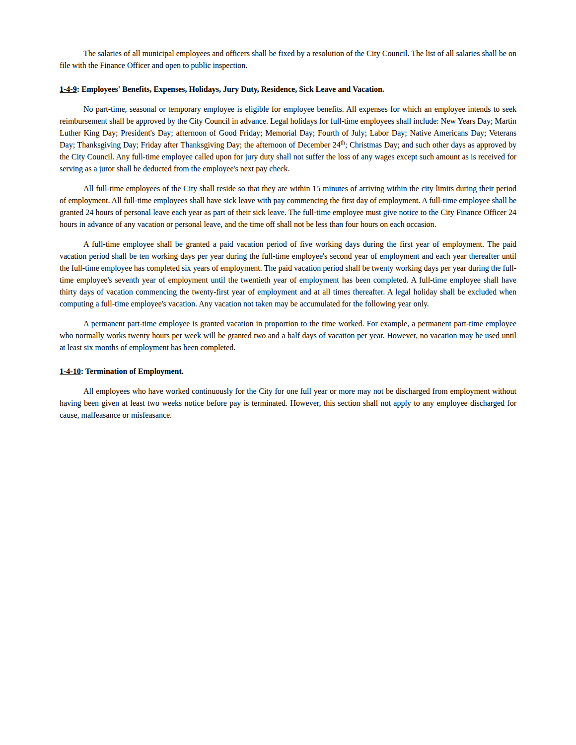The salaries of all municipal employees and officers shall be fixed by a resolution of the City Council. The list of all salaries shall be on file with the Finance Officer and open to public inspection.
1-4-9: Employees' Benefits, Expenses, Holidays, Jury Duty, Residence, Sick Leave and Vacation.
No part-time, seasonal or temporary employee is eligible for employee benefits. All expenses for which an employee intends to seek reimbursement shall be approved by the City Council in advance. Legal holidays for full-time employees shall include: New Years Day; Martin Luther King Day; President's Day; afternoon of Good Friday; Memorial Day; Fourth of July; Labor Day; Native Americans Day; Veterans Day; Thanksgiving Day; Friday after Thanksgiving Day; the afternoon of December 24th; Christmas Day; and such other days as approved by the City Council. Any full-time employee called upon for jury duty shall not suffer the loss of any wages except such amount as is received for serving as a juror shall be deducted from the employee's next pay check.
All full-time employees of the City shall reside so that they are within 15 minutes of arriving within the city limits during their period of employment. All full-time employees shall have sick leave with pay commencing the first day of employment. A full-time employee shall be granted 24 hours of personal leave each year as part of their sick leave. The full-time employee must give notice to the City Finance Officer 24 hours in advance of any vacation or personal leave, and the time off shall not be less than four hours on each occasion.
A full-time employee shall be granted a paid vacation period of five working days during the first year of employment. The paid vacation period shall be ten working days per year during the full-time employee's second year of employment and each year thereafter until the full-time employee has completed six years of employment. The paid vacation period shall be twenty working days per year during the full-time employee's seventh year of employment until the twentieth year of employment has been completed. A full-time employee shall have thirty days of vacation commencing the twenty-first year of employment and at all times thereafter. A legal holiday shall be excluded when computing a full-time employee's vacation. Any vacation not taken may be accumulated for the following year only.
A permanent part-time employee is granted vacation in proportion to the time worked. For example, a permanent part-time employee who normally works twenty hours per week will be granted two and a half days of vacation per year. However, no vacation may be used until at least six months of employment has been completed.
1-4-10: Termination of Employment.
All employees who have worked continuously for the City for one full year or more may not be discharged from employment without having been given at least two weeks notice before pay is terminated. However, this section shall not apply to any employee discharged for cause, malfeasance or misfeasance.